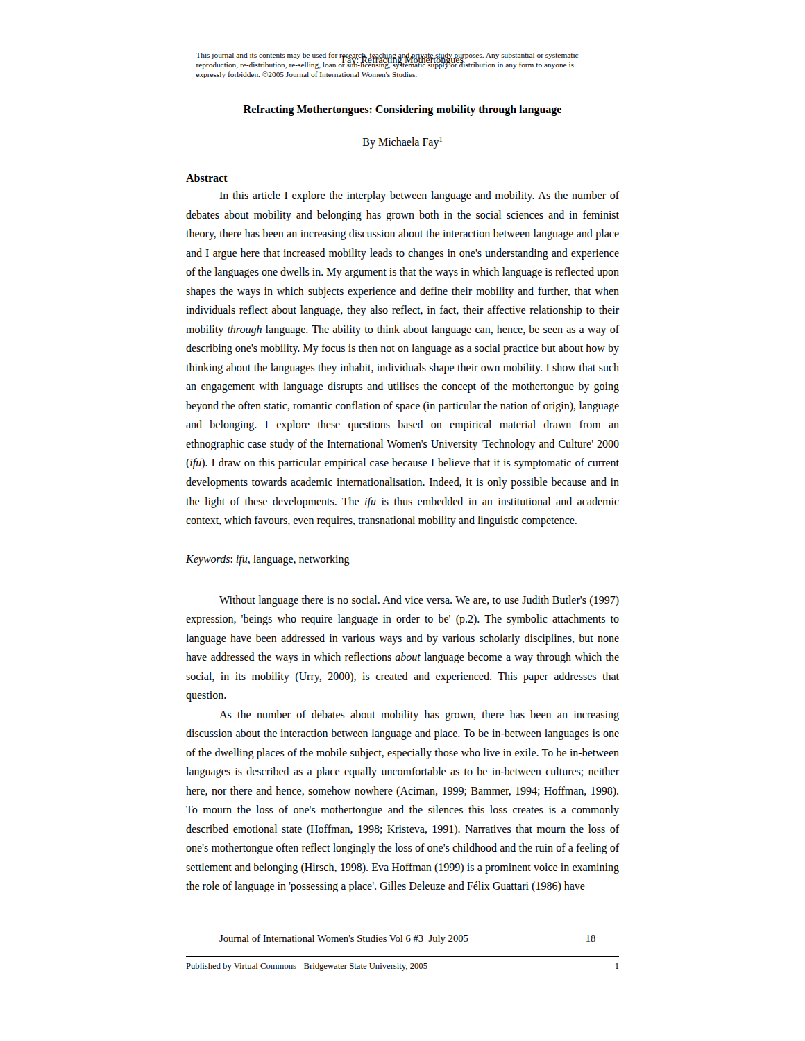This journal and its contents may be used for research, teaching and private study purposes. Any substantial or systematic reproduction, re-distribution, re-selling, loan or sub-licensing, systematic supply or distribution in any form to anyone is expressly forbidden. ©2005 Journal of International Women's Studies.
Fay: Refracting Mothertongues
Refracting Mothertongues: Considering mobility through language
By Michaela Fay1
Abstract
In this article I explore the interplay between language and mobility. As the number of debates about mobility and belonging has grown both in the social sciences and in feminist theory, there has been an increasing discussion about the interaction between language and place and I argue here that increased mobility leads to changes in one's understanding and experience of the languages one dwells in. My argument is that the ways in which language is reflected upon shapes the ways in which subjects experience and define their mobility and further, that when individuals reflect about language, they also reflect, in fact, their affective relationship to their mobility through language. The ability to think about language can, hence, be seen as a way of describing one's mobility. My focus is then not on language as a social practice but about how by thinking about the languages they inhabit, individuals shape their own mobility. I show that such an engagement with language disrupts and utilises the concept of the mothertongue by going beyond the often static, romantic conflation of space (in particular the nation of origin), language and belonging. I explore these questions based on empirical material drawn from an ethnographic case study of the International Women's University 'Technology and Culture' 2000 (ifu). I draw on this particular empirical case because I believe that it is symptomatic of current developments towards academic internationalisation. Indeed, it is only possible because and in the light of these developments. The ifu is thus embedded in an institutional and academic context, which favours, even requires, transnational mobility and linguistic competence.
Keywords: ifu, language, networking
Without language there is no social. And vice versa. We are, to use Judith Butler's (1997) expression, 'beings who require language in order to be' (p.2). The symbolic attachments to language have been addressed in various ways and by various scholarly disciplines, but none have addressed the ways in which reflections about language become a way through which the social, in its mobility (Urry, 2000), is created and experienced. This paper addresses that question.
As the number of debates about mobility has grown, there has been an increasing discussion about the interaction between language and place. To be in-between languages is one of the dwelling places of the mobile subject, especially those who live in exile. To be in-between languages is described as a place equally uncomfortable as to be in-between cultures; neither here, nor there and hence, somehow nowhere (Aciman, 1999; Bammer, 1994; Hoffman, 1998). To mourn the loss of one's mothertongue and the silences this loss creates is a commonly described emotional state (Hoffman, 1998; Kristeva, 1991). Narratives that mourn the loss of one's mothertongue often reflect longingly the loss of one's childhood and the ruin of a feeling of settlement and belonging (Hirsch, 1998). Eva Hoffman (1999) is a prominent voice in examining the role of language in 'possessing a place'. Gilles Deleuze and Félix Guattari (1986) have
Journal of International Women's Studies Vol 6 #3 July 2005 18
Published by Virtual Commons - Bridgewater State University, 2005 1